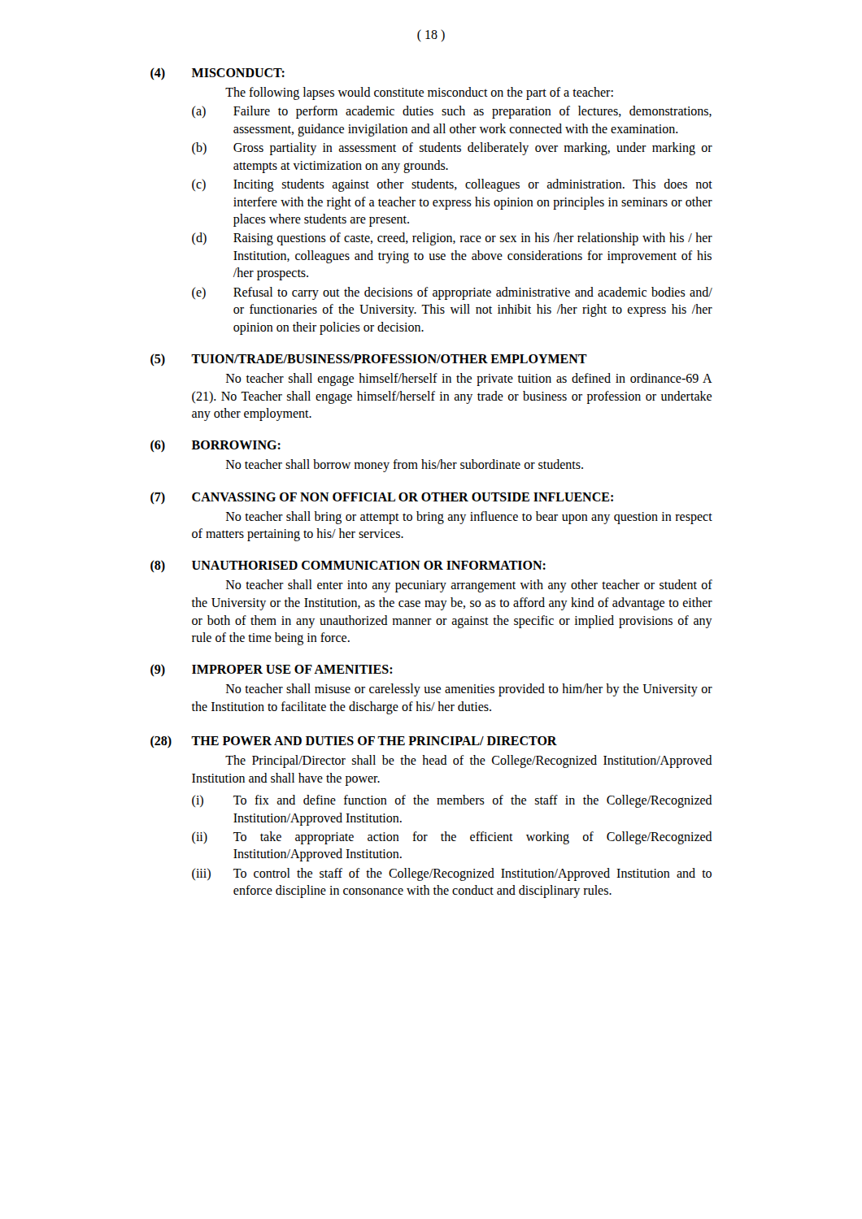( 18 )
(4)
Misconduct:
The following lapses would constitute misconduct on the part of a teacher:
(a) Failure to perform academic duties such as preparation of lectures, demonstrations, assessment, guidance invigilation and all other work connected with the examination.
(b) Gross partiality in assessment of students deliberately over marking, under marking or attempts at victimization on any grounds.
(c) Inciting students against other students, colleagues or administration. This does not interfere with the right of a teacher to express his opinion on principles in seminars or other places where students are present.
(d) Raising questions of caste, creed, religion, race or sex in his /her relationship with his / her Institution, colleagues and trying to use the above considerations for improvement of his /her prospects.
(e) Refusal to carry out the decisions of appropriate administrative and academic bodies and/ or functionaries of the University. This will not inhibit his /her right to express his /her opinion on their policies or decision.
(5)
Tuion/Trade/Business/Profession/Other Employment
No teacher shall engage himself/herself in the private tuition as defined in ordinance-69 A (21). No Teacher shall engage himself/herself in any trade or business or profession or undertake any other employment.
(6)
Borrowing:
No teacher shall borrow money from his/her subordinate or students.
(7)
Canvassing of Non Official or Other Outside Influence:
No teacher shall bring or attempt to bring any influence to bear upon any question in respect of matters pertaining to his/ her services.
(8)
Unauthorised Communication or Information:
No teacher shall enter into any pecuniary arrangement with any other teacher or student of the University or the Institution, as the case may be, so as to afford any kind of advantage to either or both of them in any unauthorized manner or against the specific or implied provisions of any rule of the time being in force.
(9)
Improper Use of Amenities:
No teacher shall misuse or carelessly use amenities provided to him/her by the University or the Institution to facilitate the discharge of his/ her duties.
(28)
The Power and Duties of the Principal/ Director
The Principal/Director shall be the head of the College/Recognized Institution/Approved Institution and shall have the power.
(i) To fix and define function of the members of the staff in the College/Recognized Institution/Approved Institution.
(ii) To take appropriate action for the efficient working of College/Recognized Institution/Approved Institution.
(iii) To control the staff of the College/Recognized Institution/Approved Institution and to enforce discipline in consonance with the conduct and disciplinary rules.